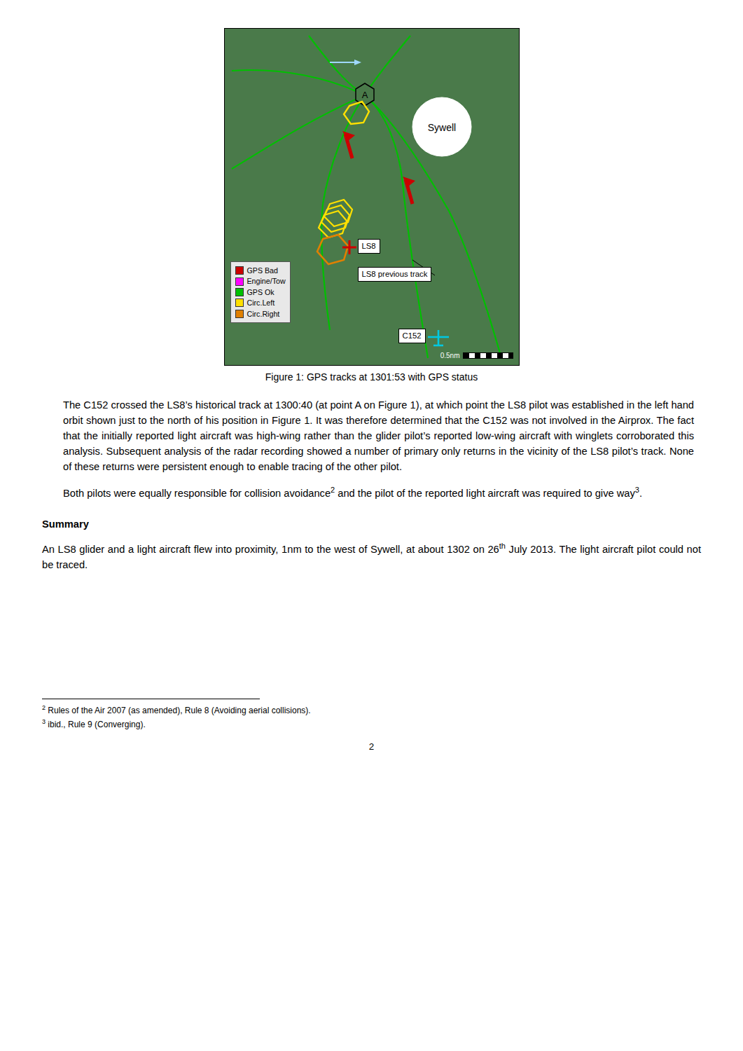A Sywell
GPS Bad
Engine/Tow
GPS Ok
Circ.Left
Circ.Right
LS8
LS8 previous track
C152
0.5nm
Figure 1: GPS tracks at 1301:53 with GPS status
The C152 crossed the LS8’s historical track at 1300:40 (at point A on Figure 1), at which point the LS8 pilot was established in the left hand orbit shown just to the north of his position in Figure 1. It was therefore determined that the C152 was not involved in the Airprox. The fact that the initially reported light aircraft was high-wing rather than the glider pilot’s reported low-wing aircraft with winglets corroborated this analysis. Subsequent analysis of the radar recording showed a number of primary only returns in the vicinity of the LS8 pilot’s track. None of these returns were persistent enough to enable tracing of the other pilot.
Both pilots were equally responsible for collision avoidance2 and the pilot of the reported light aircraft was required to give way3.
Summary
An LS8 glider and a light aircraft flew into proximity, 1nm to the west of Sywell, at about 1302 on 26th July 2013. The light aircraft pilot could not be traced.
2 Rules of the Air 2007 (as amended), Rule 8 (Avoiding aerial collisions).
3 ibid., Rule 9 (Converging).
2